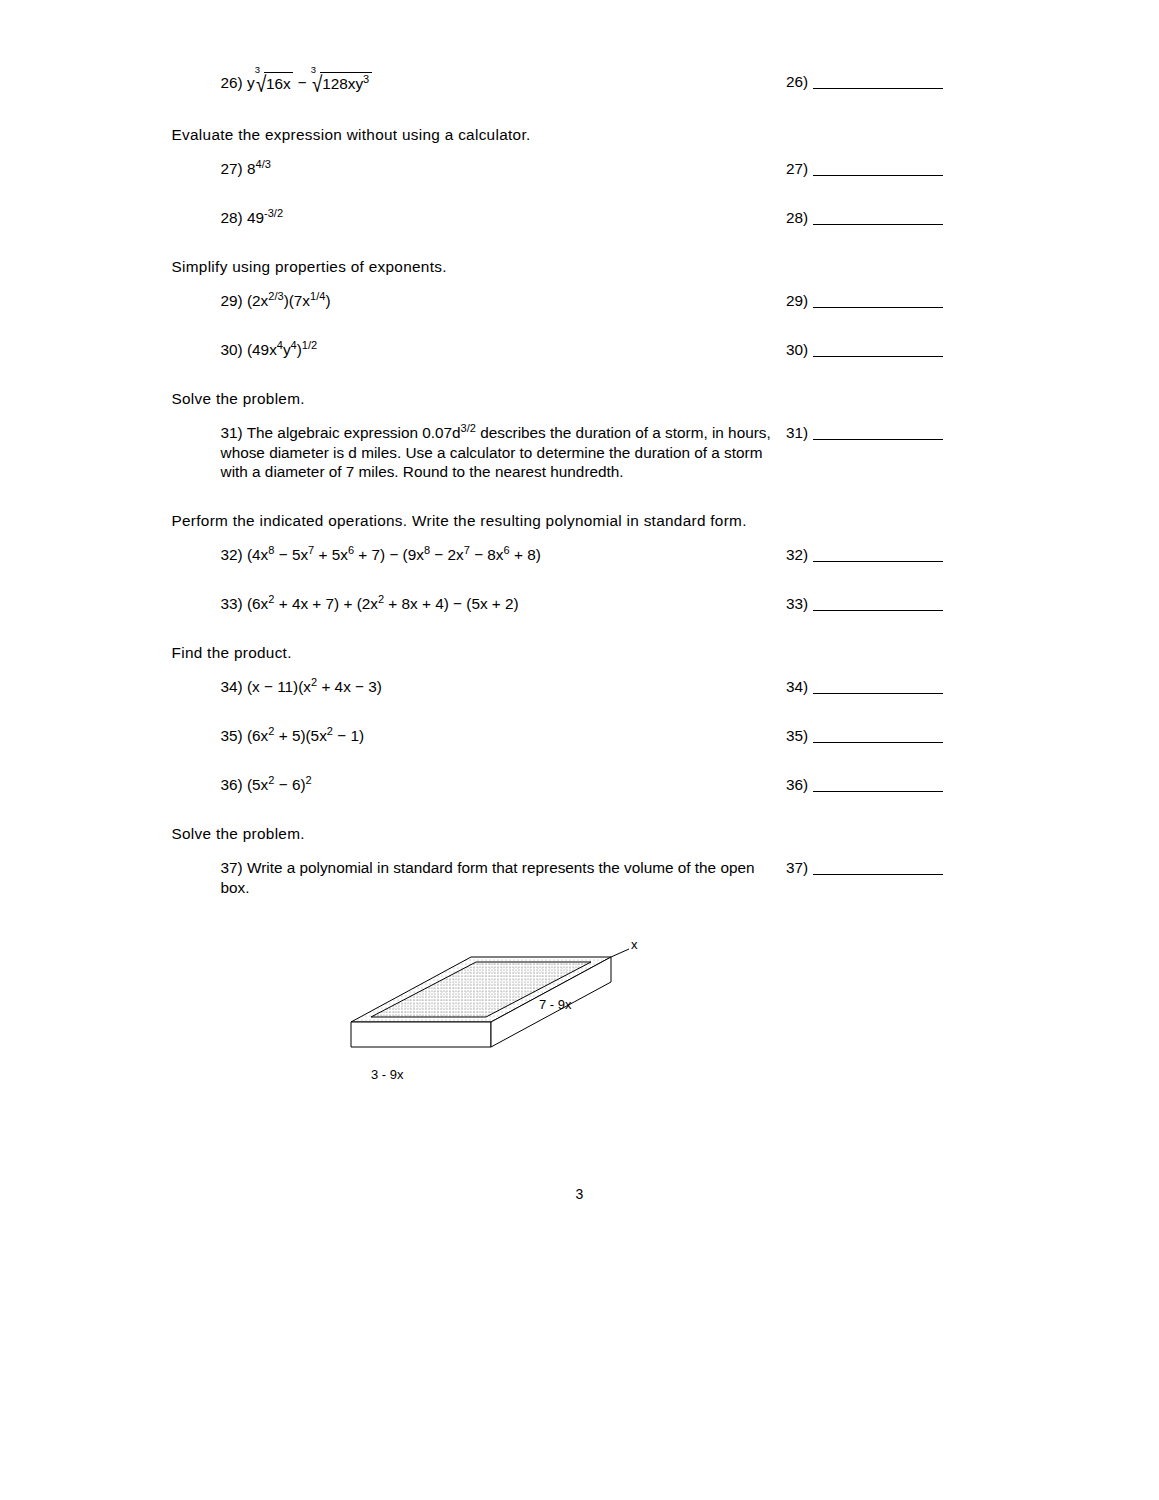26) y3√16x − 3√128xy3
26)
Evaluate the expression without using a calculator.
27) 84/3
27)
28) 49-3/2
28)
Simplify using properties of exponents.
29) (2x2/3)(7x1/4)
29)
30) (49x4y4)1/2
30)
Solve the problem.
31) The algebraic expression 0.07d3/2 describes the duration of a storm, in hours, whose diameter is d miles. Use a calculator to determine the duration of a storm with a diameter of 7 miles. Round to the nearest hundredth.
31)
Perform the indicated operations. Write the resulting polynomial in standard form.
32) (4x8 − 5x7 + 5x6 + 7) − (9x8 − 2x7 − 8x6 + 8)
32)
33) (6x2 + 4x + 7) + (2x2 + 8x + 4) − (5x + 2)
33)
Find the product.
34) (x − 11)(x2 + 4x − 3)
34)
35) (6x2 + 5)(5x2 − 1)
35)
36) (5x2 − 6)2
36)
Solve the problem.
37) Write a polynomial in standard form that represents the volume of the open box.
37)
x 7 - 9x 3 - 9x
3